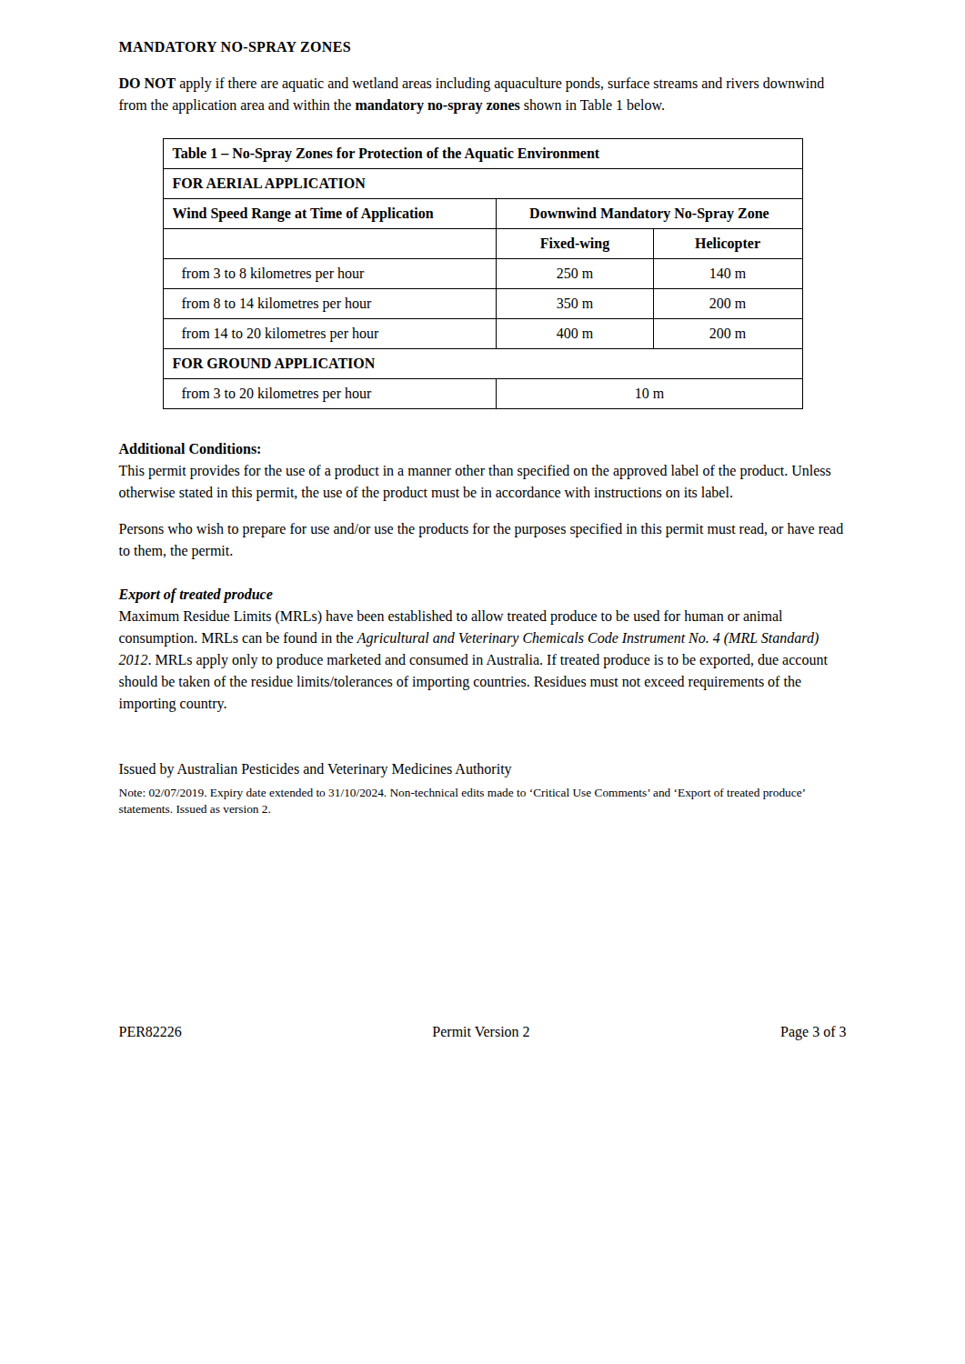MANDATORY NO-SPRAY ZONES
DO NOT apply if there are aquatic and wetland areas including aquaculture ponds, surface streams and rivers downwind from the application area and within the mandatory no-spray zones shown in Table 1 below.
| Table 1 – No-Spray Zones for Protection of the Aquatic Environment |
| FOR AERIAL APPLICATION |
| Wind Speed Range at Time of Application | Downwind Mandatory No-Spray Zone |
| | Fixed-wing | Helicopter |
| from 3 to 8 kilometres per hour | 250 m | 140 m |
| from 8 to 14 kilometres per hour | 350 m | 200 m |
| from 14 to 20 kilometres per hour | 400 m | 200 m |
| FOR GROUND APPLICATION |
| from 3 to 20 kilometres per hour | 10 m |
Additional Conditions:
This permit provides for the use of a product in a manner other than specified on the approved label of the product. Unless otherwise stated in this permit, the use of the product must be in accordance with instructions on its label.
Persons who wish to prepare for use and/or use the products for the purposes specified in this permit must read, or have read to them, the permit.
Export of treated produce
Maximum Residue Limits (MRLs) have been established to allow treated produce to be used for human or animal consumption. MRLs can be found in the Agricultural and Veterinary Chemicals Code Instrument No. 4 (MRL Standard) 2012. MRLs apply only to produce marketed and consumed in Australia. If treated produce is to be exported, due account should be taken of the residue limits/tolerances of importing countries. Residues must not exceed requirements of the importing country.
Issued by Australian Pesticides and Veterinary Medicines Authority
Note: 02/07/2019. Expiry date extended to 31/10/2024. Non-technical edits made to ‘Critical Use Comments’ and ‘Export of treated produce’ statements. Issued as version 2.
PER82226 Permit Version 2 Page 3 of 3